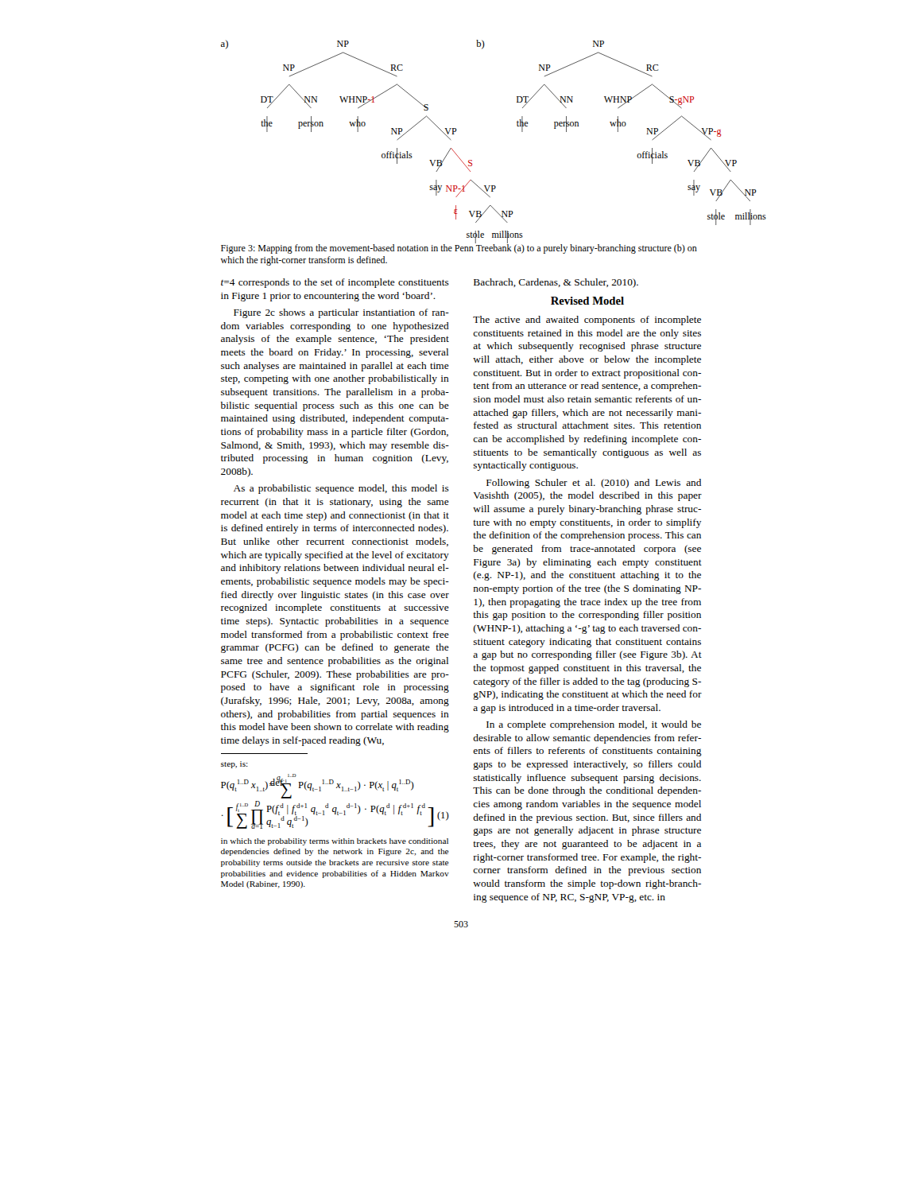a)
NP
NP
RC
DT
NN
the
person
WHNP-1
S
who
NP
VP
officials
VB
S
say
NP-1
VP
ε
VB
NP
stole
millions
b)
NP
NP
RC
DT
NN
the
person
WHNP
S-gNP
who
NP
VP-g
officials
VB
VP
say
VB
NP
stole
millions
Figure 3: Mapping from the movement-based notation in the Penn Treebank (a) to a purely binary-branching structure (b) on which the right-corner transform is defined.
t=4 corresponds to the set of incomplete constituents in Figure 1 prior to encountering the word ‘board’.
Figure 2c shows a particular instantiation of random variables corresponding to one hypothesized analysis of the example sentence, ‘The president meets the board on Friday.’ In processing, several such analyses are maintained in parallel at each time step, competing with one another probabilistically in subsequent transitions. The parallelism in a probabilistic sequential process such as this one can be maintained using distributed, independent computations of probability mass in a particle filter (Gordon, Salmond, & Smith, 1993), which may resemble distributed processing in human cognition (Levy, 2008b).
As a probabilistic sequence model, this model is recurrent (in that it is stationary, using the same model at each time step) and connectionist (in that it is defined entirely in terms of interconnected nodes). But unlike other recurrent connectionist models, which are typically specified at the level of excitatory and inhibitory relations between individual neural elements, probabilistic sequence models may be specified directly over linguistic states (in this case over recognized incomplete constituents at successive time steps). Syntactic probabilities in a sequence model transformed from a probabilistic context free grammar (PCFG) can be defined to generate the same tree and sentence probabilities as the original PCFG (Schuler, 2009). These probabilities are proposed to have a significant role in processing (Jurafsky, 1996; Hale, 2001; Levy, 2008a, among others), and probabilities from partial sequences in this model have been shown to correlate with reading time delays in self-paced reading (Wu,
step, is:
P(qt1..D x1..t) def = qt−11..D ∑ P(qt−11..D x1..t−1) · P(xt | qt1..D)
· [ ft1..D ∑ D ∏ d=1 P(ftd | ftd+1 qt−1d qt−1d−1) · P(qtd | ftd+1 ftd qt−1d qtd−1) ] (1)
in which the probability terms within brackets have conditional dependencies defined by the network in Figure 2c, and the probability terms outside the brackets are recursive store state probabilities and evidence probabilities of a Hidden Markov Model (Rabiner, 1990).
Bachrach, Cardenas, & Schuler, 2010).
Revised Model
The active and awaited components of incomplete constituents retained in this model are the only sites at which subsequently recognised phrase structure will attach, either above or below the incomplete constituent. But in order to extract propositional content from an utterance or read sentence, a comprehension model must also retain semantic referents of unattached gap fillers, which are not necessarily manifested as structural attachment sites. This retention can be accomplished by redefining incomplete constituents to be semantically contiguous as well as syntactically contiguous.
Following Schuler et al. (2010) and Lewis and Vasishth (2005), the model described in this paper will assume a purely binary-branching phrase structure with no empty constituents, in order to simplify the definition of the comprehension process. This can be generated from trace-annotated corpora (see Figure 3a) by eliminating each empty constituent (e.g. NP-1), and the constituent attaching it to the non-empty portion of the tree (the S dominating NP-1), then propagating the trace index up the tree from this gap position to the corresponding filler position (WHNP-1), attaching a ‘-g’ tag to each traversed constituent category indicating that constituent contains a gap but no corresponding filler (see Figure 3b). At the topmost gapped constituent in this traversal, the category of the filler is added to the tag (producing S-gNP), indicating the constituent at which the need for a gap is introduced in a time-order traversal.
In a complete comprehension model, it would be desirable to allow semantic dependencies from referents of fillers to referents of constituents containing gaps to be expressed interactively, so fillers could statistically influence subsequent parsing decisions. This can be done through the conditional dependencies among random variables in the sequence model defined in the previous section. But, since fillers and gaps are not generally adjacent in phrase structure trees, they are not guaranteed to be adjacent in a right-corner transformed tree. For example, the right-corner transform defined in the previous section would transform the simple top-down right-branching sequence of NP, RC, S-gNP, VP-g, etc. in
503